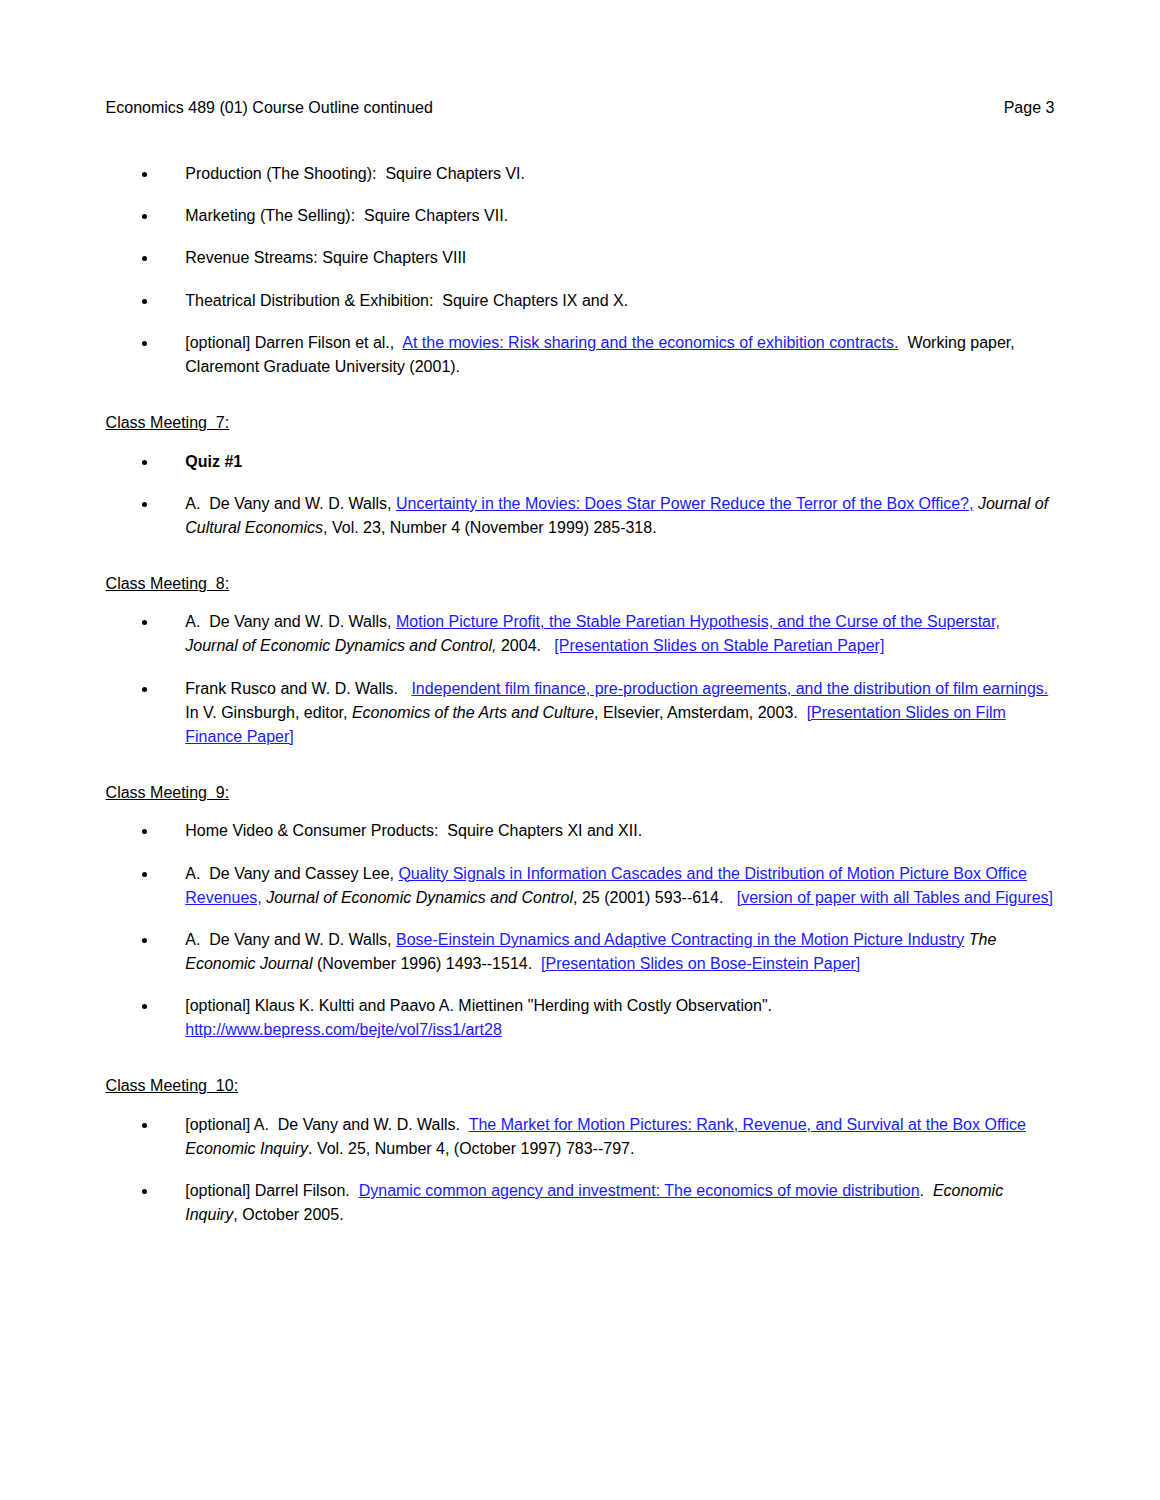Economics 489 (01) Course Outline continued Page 3
Production (The Shooting): Squire Chapters VI.
Marketing (The Selling): Squire Chapters VII.
Revenue Streams: Squire Chapters VIII
Theatrical Distribution & Exhibition: Squire Chapters IX and X.
[optional] Darren Filson et al., At the movies: Risk sharing and the economics of exhibition contracts. Working paper, Claremont Graduate University (2001).
Class Meeting 7:
Quiz #1
A. De Vany and W. D. Walls, Uncertainty in the Movies: Does Star Power Reduce the Terror of the Box Office?, Journal of Cultural Economics, Vol. 23, Number 4 (November 1999) 285-318.
Class Meeting 8:
A. De Vany and W. D. Walls, Motion Picture Profit, the Stable Paretian Hypothesis, and the Curse of the Superstar, Journal of Economic Dynamics and Control, 2004. [Presentation Slides on Stable Paretian Paper]
Frank Rusco and W. D. Walls. Independent film finance, pre-production agreements, and the distribution of film earnings. In V. Ginsburgh, editor, Economics of the Arts and Culture, Elsevier, Amsterdam, 2003. [Presentation Slides on Film Finance Paper]
Class Meeting 9:
Home Video & Consumer Products: Squire Chapters XI and XII.
A. De Vany and Cassey Lee, Quality Signals in Information Cascades and the Distribution of Motion Picture Box Office Revenues, Journal of Economic Dynamics and Control, 25 (2001) 593--614. [version of paper with all Tables and Figures]
A. De Vany and W. D. Walls, Bose-Einstein Dynamics and Adaptive Contracting in the Motion Picture Industry The Economic Journal (November 1996) 1493--1514. [Presentation Slides on Bose-Einstein Paper]
[optional] Klaus K. Kultti and Paavo A. Miettinen "Herding with Costly Observation". http://www.bepress.com/bejte/vol7/iss1/art28
Class Meeting 10:
[optional] A. De Vany and W. D. Walls. The Market for Motion Pictures: Rank, Revenue, and Survival at the Box Office Economic Inquiry. Vol. 25, Number 4, (October 1997) 783--797.
[optional] Darrel Filson. Dynamic common agency and investment: The economics of movie distribution. Economic Inquiry, October 2005.